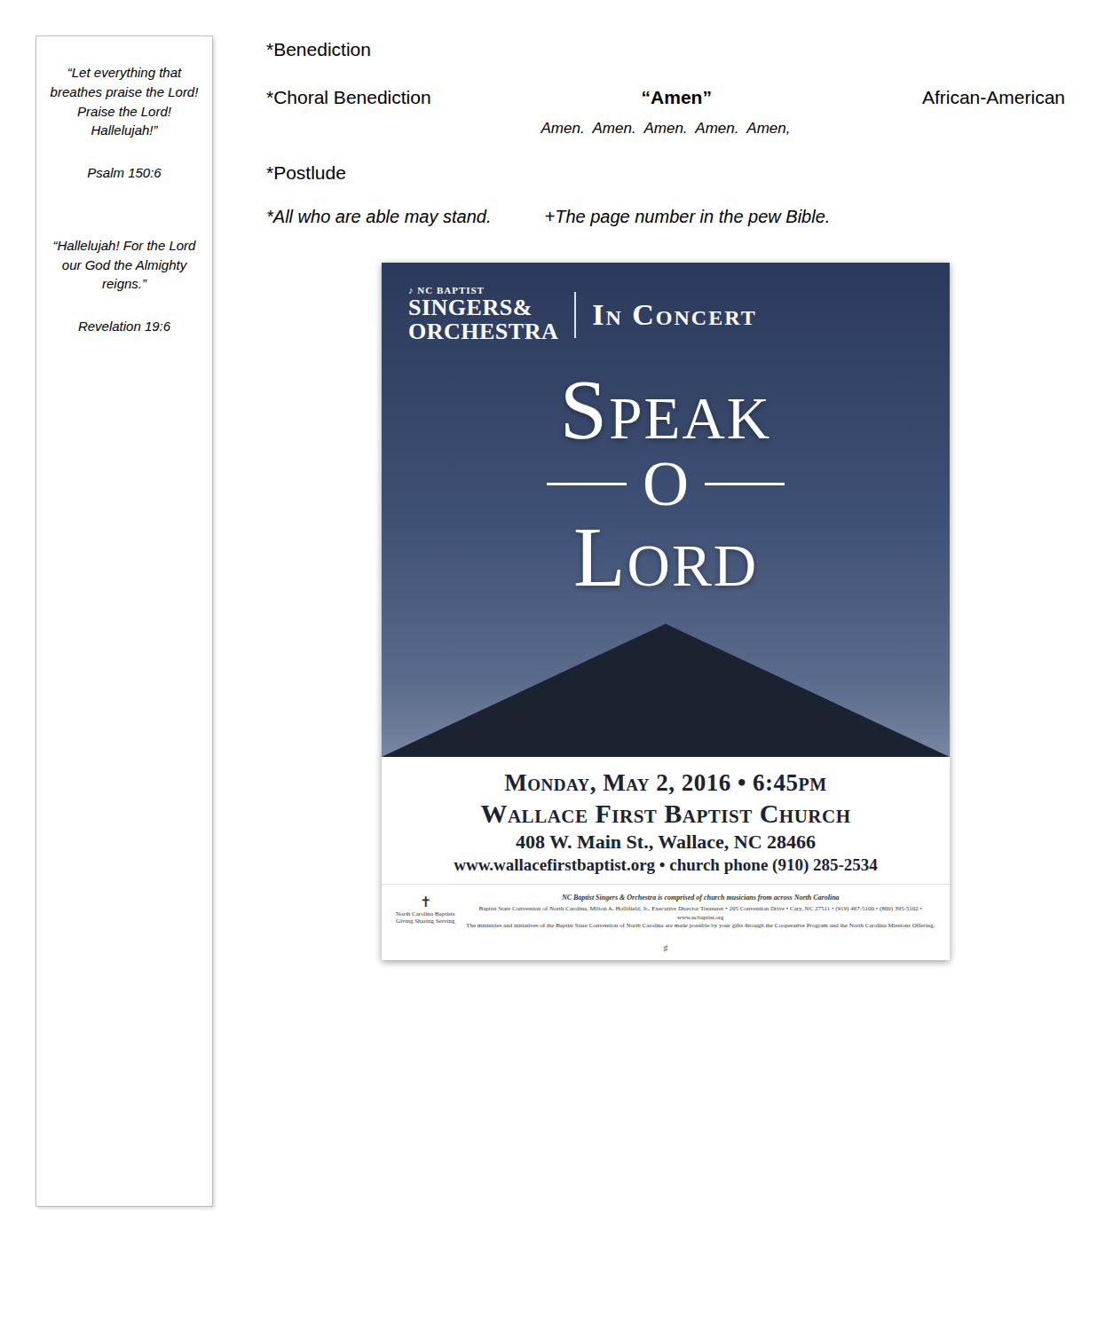“Let everything that breathes praise the Lord! Praise the Lord! Hallelujah!”
Psalm 150:6
“Hallelujah! For the Lord our God the Almighty reigns.”
Revelation 19:6
*Benediction
*Choral Benediction “Amen” African-American
Amen. Amen. Amen. Amen. Amen,
*Postlude
*All who are able may stand. +The page number in the pew Bible.
♪ NC Baptist Singers& Orchestra
In Concert
Speak O Lord
Monday, May 2, 2016 • 6:45PM
Wallace First Baptist Church
408 W. Main St., Wallace, NC 28466
www.wallacefirstbaptist.org • church phone (910) 285-2534
✝ North Carolina Baptists
Giving Sharing Serving
NC Baptist Singers & Orchestra is comprised of church musicians from across North Carolina
Baptist State Convention of North Carolina, Milton A. Hollifield, Jr., Executive Director Treasurer • 205 Convention Drive • Cary, NC 27511 • (919) 467-5100 • (800) 395-5102 • www.ncbaptist.org
The ministries and initiatives of the Baptist State Convention of North Carolina are made possible by your gifts through the Cooperative Program and the North Carolina Missions Offering.
♯